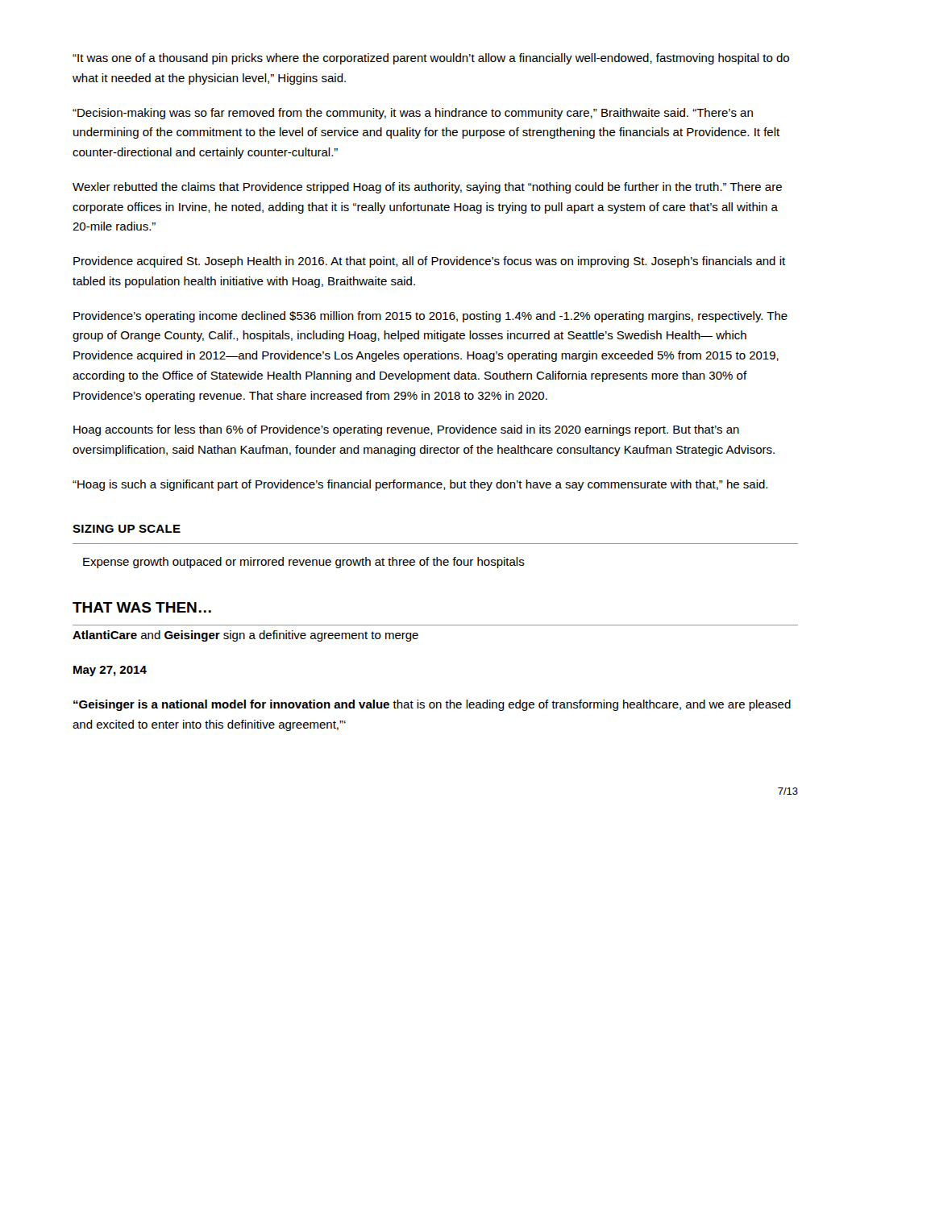“It was one of a thousand pin pricks where the corporatized parent wouldn’t allow a financially well-endowed, fastmoving hospital to do what it needed at the physician level,” Higgins said.
“Decision-making was so far removed from the community, it was a hindrance to community care,” Braithwaite said. “There’s an undermining of the commitment to the level of service and quality for the purpose of strengthening the financials at Providence. It felt counter-directional and certainly counter-cultural.”
Wexler rebutted the claims that Providence stripped Hoag of its authority, saying that “nothing could be further in the truth.” There are corporate offices in Irvine, he noted, adding that it is “really unfortunate Hoag is trying to pull apart a system of care that’s all within a 20-mile radius.”
Providence acquired St. Joseph Health in 2016. At that point, all of Providence’s focus was on improving St. Joseph’s financials and it tabled its population health initiative with Hoag, Braithwaite said.
Providence’s operating income declined $536 million from 2015 to 2016, posting 1.4% and -1.2% operating margins, respectively. The group of Orange County, Calif., hospitals, including Hoag, helped mitigate losses incurred at Seattle’s Swedish Health— which Providence acquired in 2012—and Providence’s Los Angeles operations. Hoag’s operating margin exceeded 5% from 2015 to 2019, according to the Office of Statewide Health Planning and Development data. Southern California represents more than 30% of Providence’s operating revenue. That share increased from 29% in 2018 to 32% in 2020.
Hoag accounts for less than 6% of Providence’s operating revenue, Providence said in its 2020 earnings report. But that’s an oversimplification, said Nathan Kaufman, founder and managing director of the healthcare consultancy Kaufman Strategic Advisors.
“Hoag is such a significant part of Providence’s financial performance, but they don’t have a say commensurate with that,” he said.
SIZING UP SCALE
Expense growth outpaced or mirrored revenue growth at three of the four hospitals
THAT WAS THEN…
AtlantiCare and Geisinger sign a definitive agreement to merge
May 27, 2014
“Geisinger is a national model for innovation and value that is on the leading edge of transforming healthcare, and we are pleased and excited to enter into this definitive agreement,”‘
7/13